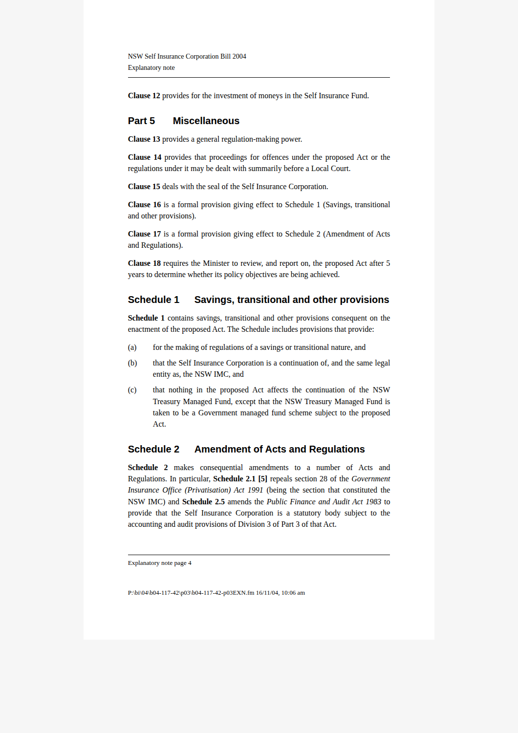NSW Self Insurance Corporation Bill 2004
Explanatory note
Clause 12 provides for the investment of moneys in the Self Insurance Fund.
Part 5 Miscellaneous
Clause 13 provides a general regulation-making power.
Clause 14 provides that proceedings for offences under the proposed Act or the regulations under it may be dealt with summarily before a Local Court.
Clause 15 deals with the seal of the Self Insurance Corporation.
Clause 16 is a formal provision giving effect to Schedule 1 (Savings, transitional and other provisions).
Clause 17 is a formal provision giving effect to Schedule 2 (Amendment of Acts and Regulations).
Clause 18 requires the Minister to review, and report on, the proposed Act after 5 years to determine whether its policy objectives are being achieved.
Schedule 1 Savings, transitional and other provisions
Schedule 1 contains savings, transitional and other provisions consequent on the enactment of the proposed Act. The Schedule includes provisions that provide:
(a) for the making of regulations of a savings or transitional nature, and
(b) that the Self Insurance Corporation is a continuation of, and the same legal entity as, the NSW IMC, and
(c) that nothing in the proposed Act affects the continuation of the NSW Treasury Managed Fund, except that the NSW Treasury Managed Fund is taken to be a Government managed fund scheme subject to the proposed Act.
Schedule 2 Amendment of Acts and Regulations
Schedule 2 makes consequential amendments to a number of Acts and Regulations. In particular, Schedule 2.1 [5] repeals section 28 of the Government Insurance Office (Privatisation) Act 1991 (being the section that constituted the NSW IMC) and Schedule 2.5 amends the Public Finance and Audit Act 1983 to provide that the Self Insurance Corporation is a statutory body subject to the accounting and audit provisions of Division 3 of Part 3 of that Act.
Explanatory note page 4
P:\bi\04\b04-117-42\p03\b04-117-42-p03EXN.fm 16/11/04, 10:06 am